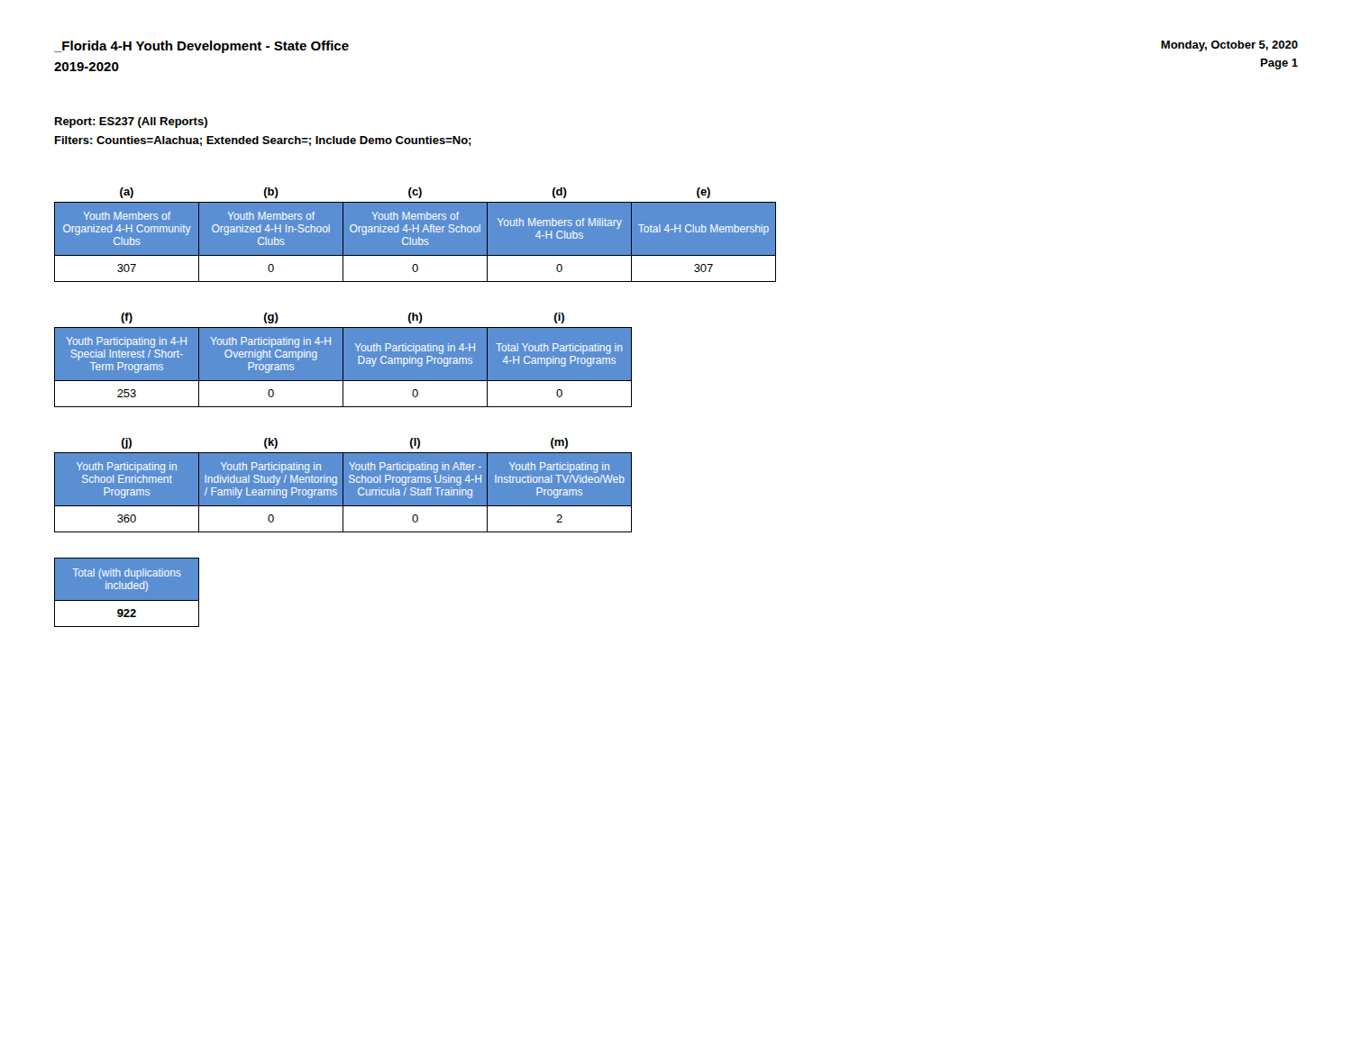_Florida 4-H Youth Development - State Office
2019-2020
Monday, October 5, 2020
Page 1
Report: ES237 (All Reports)
Filters: Counties=Alachua; Extended Search=; Include Demo Counties=No;
| (a) | (b) | (c) | (d) | (e) |
| Youth Members of Organized 4-H Community Clubs | Youth Members of Organized 4-H In-School Clubs | Youth Members of Organized 4-H After School Clubs | Youth Members of Military 4-H Clubs | Total 4-H Club Membership |
| 307 | 0 | 0 | 0 | 307 |
| (f) | (g) | (h) | (i) |
| Youth Participating in 4-H Special Interest / Short-Term Programs | Youth Participating in 4-H Overnight Camping Programs | Youth Participating in 4-H Day Camping Programs | Total Youth Participating in 4-H Camping Programs |
| 253 | 0 | 0 | 0 |
| (j) | (k) | (l) | (m) |
| Youth Participating in School Enrichment Programs | Youth Participating in Individual Study / Mentoring / Family Learning Programs | Youth Participating in After - School Programs Using 4-H Curricula / Staff Training | Youth Participating in Instructional TV/Video/Web Programs |
| 360 | 0 | 0 | 2 |
| Total (with duplications included) |
| --- |
| 922 |